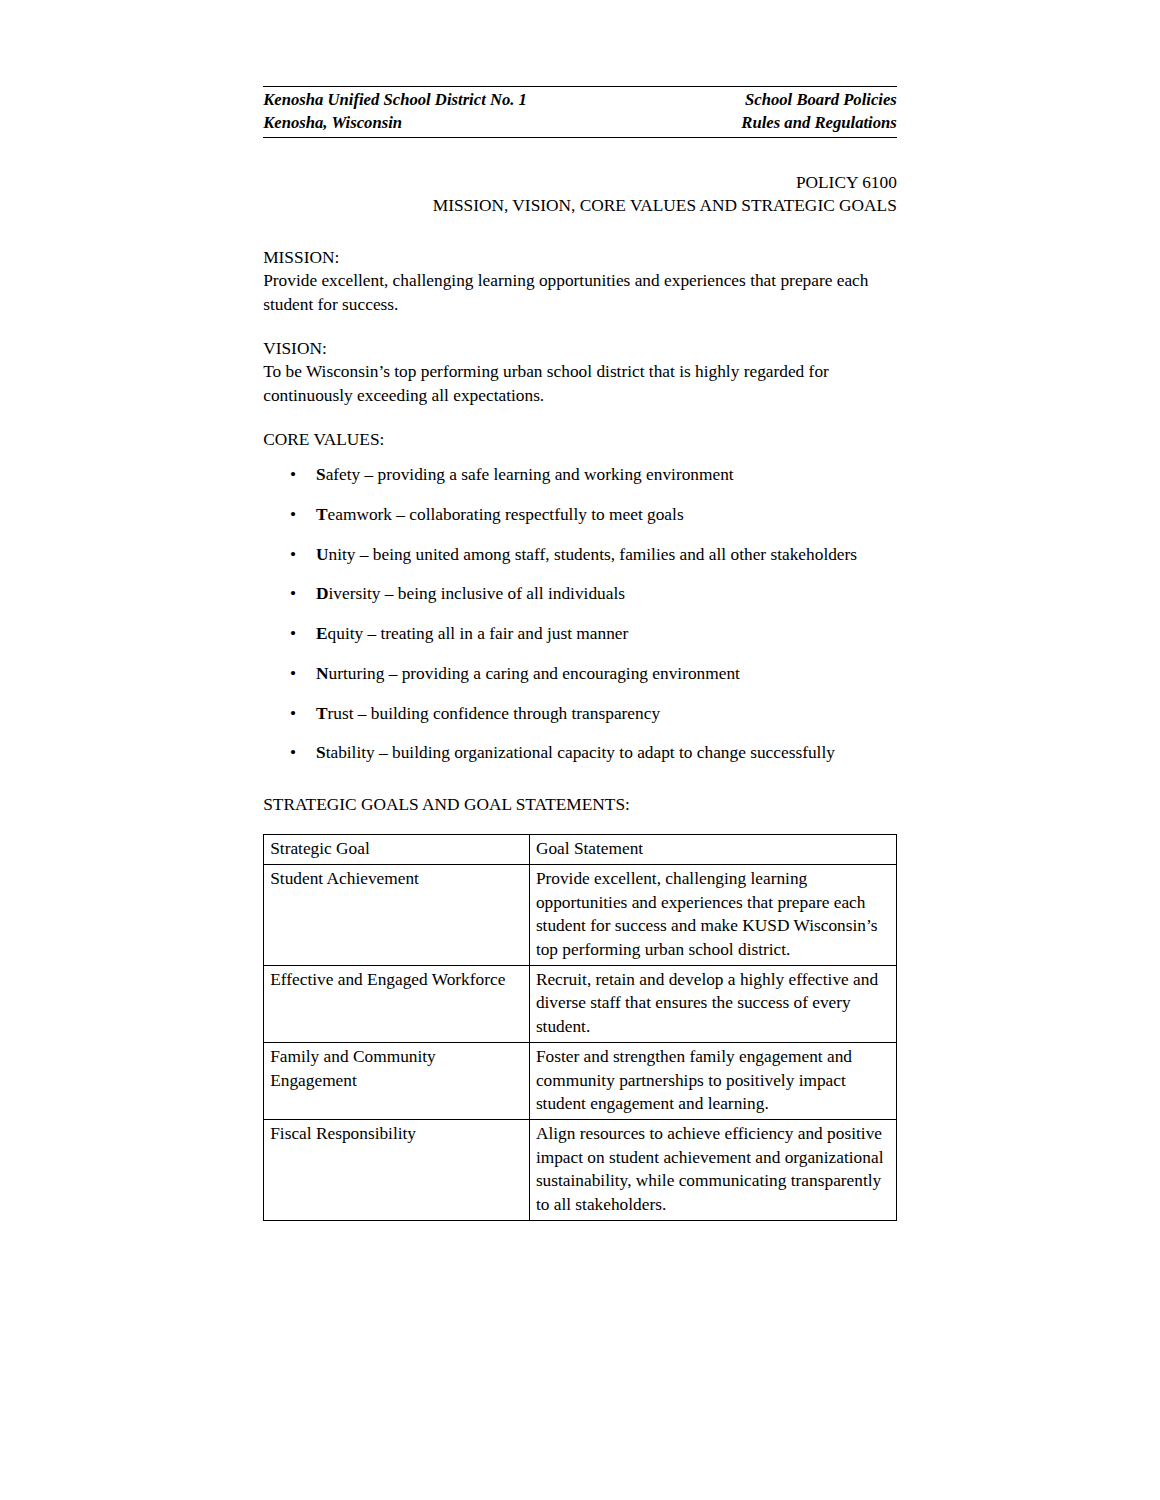Kenosha Unified School District No. 1
School Board Policies
Kenosha, Wisconsin
Rules and Regulations
POLICY 6100
MISSION, VISION, CORE VALUES AND STRATEGIC GOALS
MISSION:
Provide excellent, challenging learning opportunities and experiences that prepare each student for success.
VISION:
To be Wisconsin’s top performing urban school district that is highly regarded for continuously exceeding all expectations.
CORE VALUES:
Safety – providing a safe learning and working environment
Teamwork – collaborating respectfully to meet goals
Unity – being united among staff, students, families and all other stakeholders
Diversity – being inclusive of all individuals
Equity – treating all in a fair and just manner
Nurturing – providing a caring and encouraging environment
Trust – building confidence through transparency
Stability – building organizational capacity to adapt to change successfully
STRATEGIC GOALS AND GOAL STATEMENTS:
| Strategic Goal | Goal Statement |
| --- | --- |
| Student Achievement | Provide excellent, challenging learning opportunities and experiences that prepare each student for success and make KUSD Wisconsin’s top performing urban school district. |
| Effective and Engaged Workforce | Recruit, retain and develop a highly effective and diverse staff that ensures the success of every student. |
| Family and Community Engagement | Foster and strengthen family engagement and community partnerships to positively impact student engagement and learning. |
| Fiscal Responsibility | Align resources to achieve efficiency and positive impact on student achievement and organizational sustainability, while communicating transparently to all stakeholders. |